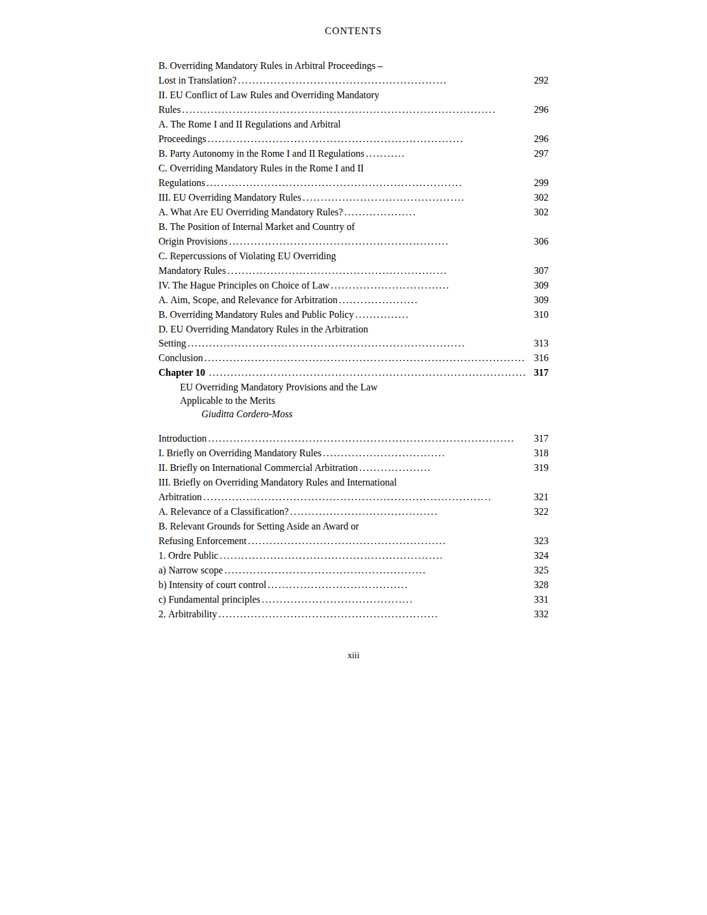CONTENTS
B. Overriding Mandatory Rules in Arbitral Proceedings –
Lost in Translation? .......................................................... 292
II. EU Conflict of Law Rules and Overriding Mandatory
Rules ....................................................................................... 296
A. The Rome I and II Regulations and Arbitral
Proceedings ....................................................................... 296
B. Party Autonomy in the Rome I and II Regulations ........... 297
C. Overriding Mandatory Rules in the Rome I and II
Regulations ....................................................................... 299
III. EU Overriding Mandatory Rules ............................................. 302
A. What Are EU Overriding Mandatory Rules? .................... 302
B. The Position of Internal Market and Country of
Origin Provisions ............................................................. 306
C. Repercussions of Violating EU Overriding
Mandatory Rules ............................................................. 307
IV. The Hague Principles on Choice of Law ................................. 309
A. Aim, Scope, and Relevance for Arbitration ...................... 309
B. Overriding Mandatory Rules and Public Policy ............... 310
D. EU Overriding Mandatory Rules in the Arbitration
Setting ............................................................................. 313
Conclusion ........................................................................................... 316
Chapter 10 .......................................................................................... 317
EU Overriding Mandatory Provisions and the Law
Applicable to the Merits
Giuditta Cordero-Moss
Introduction ..................................................................................... 317
I. Briefly on Overriding Mandatory Rules .................................. 318
II. Briefly on International Commercial Arbitration .................... 319
III. Briefly on Overriding Mandatory Rules and International
Arbitration ................................................................................ 321
A. Relevance of a Classification? ......................................... 322
B. Relevant Grounds for Setting Aside an Award or
Refusing Enforcement ....................................................... 323
1. Ordre Public .............................................................. 324
a) Narrow scope ........................................................ 325
b) Intensity of court control ....................................... 328
c) Fundamental principles .......................................... 331
2. Arbitrability ............................................................. 332
xiii